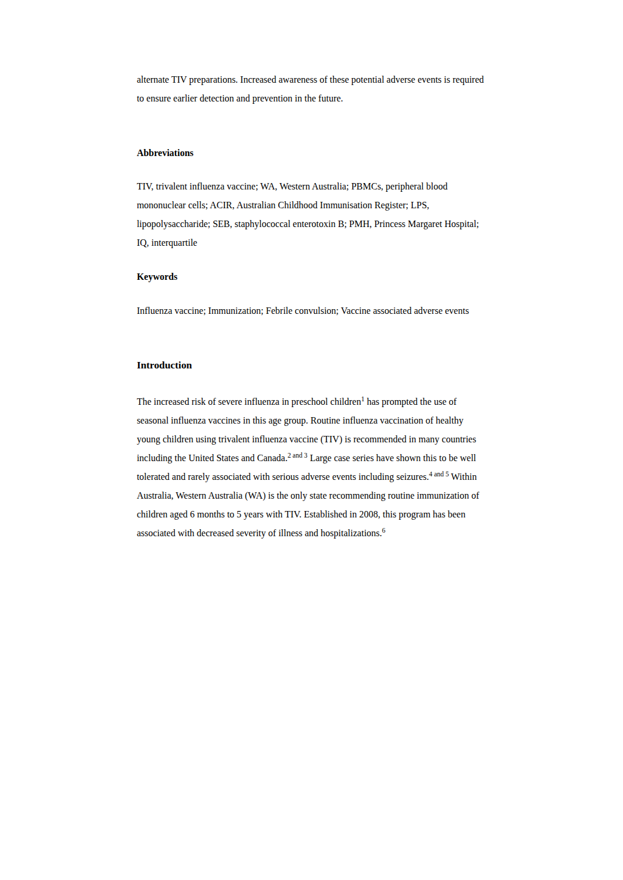alternate TIV preparations. Increased awareness of these potential adverse events is required to ensure earlier detection and prevention in the future.
Abbreviations
TIV, trivalent influenza vaccine; WA, Western Australia; PBMCs, peripheral blood mononuclear cells; ACIR, Australian Childhood Immunisation Register; LPS, lipopolysaccharide; SEB, staphylococcal enterotoxin B; PMH, Princess Margaret Hospital; IQ, interquartile
Keywords
Influenza vaccine; Immunization; Febrile convulsion; Vaccine associated adverse events
Introduction
The increased risk of severe influenza in preschool children1 has prompted the use of seasonal influenza vaccines in this age group. Routine influenza vaccination of healthy young children using trivalent influenza vaccine (TIV) is recommended in many countries including the United States and Canada.2 and 3 Large case series have shown this to be well tolerated and rarely associated with serious adverse events including seizures.4 and 5 Within Australia, Western Australia (WA) is the only state recommending routine immunization of children aged 6 months to 5 years with TIV. Established in 2008, this program has been associated with decreased severity of illness and hospitalizations.6